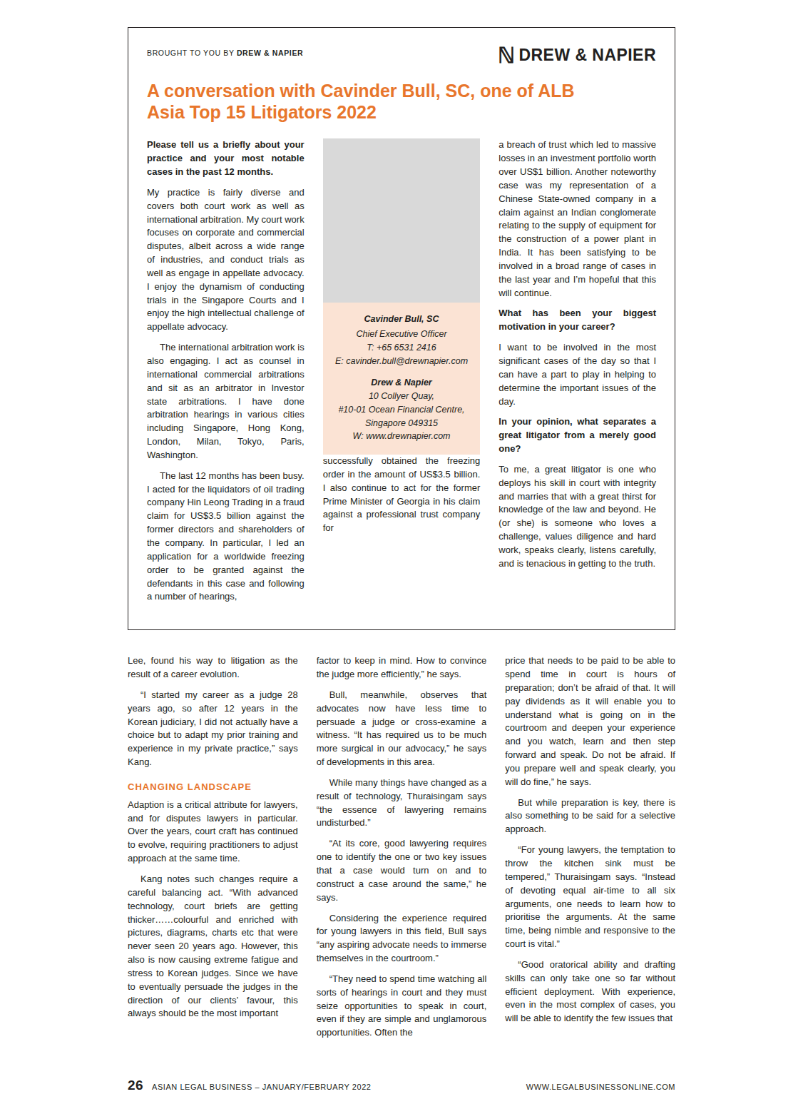BROUGHT TO YOU BY DREW & NAPIER
ℕ DREW & NAPIER
A conversation with Cavinder Bull, SC, one of ALB Asia Top 15 Litigators 2022
Please tell us a briefly about your practice and your most notable cases in the past 12 months.
My practice is fairly diverse and covers both court work as well as international arbitration. My court work focuses on corporate and commercial disputes, albeit across a wide range of industries, and conduct trials as well as engage in appellate advocacy. I enjoy the dynamism of conducting trials in the Singapore Courts and I enjoy the high intellectual challenge of appellate advocacy.
The international arbitration work is also engaging. I act as counsel in international commercial arbitrations and sit as an arbitrator in Investor state arbitrations. I have done arbitration hearings in various cities including Singapore, Hong Kong, London, Milan, Tokyo, Paris, Washington.
The last 12 months has been busy. I acted for the liquidators of oil trading company Hin Leong Trading in a fraud claim for US$3.5 billion against the former directors and shareholders of the company. In particular, I led an application for a worldwide freezing order to be granted against the defendants in this case and following a number of hearings,
Cavinder Bull, SC
Chief Executive Officer
T: +65 6531 2416
E: cavinder.bull@drewnapier.com
Drew & Napier
10 Collyer Quay,
#10-01 Ocean Financial Centre,
Singapore 049315
W: www.drewnapier.com
successfully obtained the freezing order in the amount of US$3.5 billion. I also continue to act for the former Prime Minister of Georgia in his claim against a professional trust company for
a breach of trust which led to massive losses in an investment portfolio worth over US$1 billion. Another noteworthy case was my representation of a Chinese State-owned company in a claim against an Indian conglomerate relating to the supply of equipment for the construction of a power plant in India. It has been satisfying to be involved in a broad range of cases in the last year and I’m hopeful that this will continue.
What has been your biggest motivation in your career?
I want to be involved in the most significant cases of the day so that I can have a part to play in helping to determine the important issues of the day.
In your opinion, what separates a great litigator from a merely good one?
To me, a great litigator is one who deploys his skill in court with integrity and marries that with a great thirst for knowledge of the law and beyond. He (or she) is someone who loves a challenge, values diligence and hard work, speaks clearly, listens carefully, and is tenacious in getting to the truth.
Lee, found his way to litigation as the result of a career evolution.
“I started my career as a judge 28 years ago, so after 12 years in the Korean judiciary, I did not actually have a choice but to adapt my prior training and experience in my private practice,” says Kang.
Changing landscape
Adaption is a critical attribute for lawyers, and for disputes lawyers in particular. Over the years, court craft has continued to evolve, requiring practitioners to adjust approach at the same time.
Kang notes such changes require a careful balancing act. “With advanced technology, court briefs are getting thicker……colourful and enriched with pictures, diagrams, charts etc that were never seen 20 years ago. However, this also is now causing extreme fatigue and stress to Korean judges. Since we have to eventually persuade the judges in the direction of our clients’ favour, this always should be the most important
factor to keep in mind. How to convince the judge more efficiently,” he says.
Bull, meanwhile, observes that advocates now have less time to persuade a judge or cross-examine a witness. “It has required us to be much more surgical in our advocacy,” he says of developments in this area.
While many things have changed as a result of technology, Thuraisingam says “the essence of lawyering remains undisturbed.”
“At its core, good lawyering requires one to identify the one or two key issues that a case would turn on and to construct a case around the same,” he says.
Considering the experience required for young lawyers in this field, Bull says “any aspiring advocate needs to immerse themselves in the courtroom.”
“They need to spend time watching all sorts of hearings in court and they must seize opportunities to speak in court, even if they are simple and unglamorous opportunities. Often the
price that needs to be paid to be able to spend time in court is hours of preparation; don’t be afraid of that. It will pay dividends as it will enable you to understand what is going on in the courtroom and deepen your experience and you watch, learn and then step forward and speak. Do not be afraid. If you prepare well and speak clearly, you will do fine,” he says.
But while preparation is key, there is also something to be said for a selective approach.
“For young lawyers, the temptation to throw the kitchen sink must be tempered,” Thuraisingam says. “Instead of devoting equal air-time to all six arguments, one needs to learn how to prioritise the arguments. At the same time, being nimble and responsive to the court is vital.”
“Good oratorical ability and drafting skills can only take one so far without efficient deployment. With experience, even in the most complex of cases, you will be able to identify the few issues that
26 Asian Legal Business – January/February 2022
www.legalbusinessonline.com